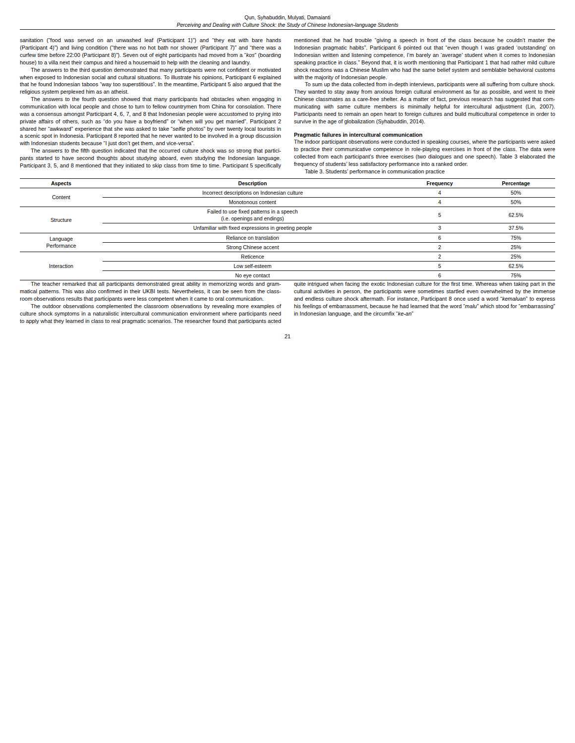Qun, Syhabuddin, Mulyati, Damaianti
Perceiving and Dealing with Culture Shock: the Study of Chinese Indonesian-language Students
sanitation (“food was served on an unwashed leaf (Participant 1)”) and “they eat with bare hands (Participant 4)”) and living condition (“there was no hot bath nor shower (Participant 7)” and “there was a curfew time before 22:00 (Participant 8)”). Seven out of eight participants had moved from a “kos” (boarding house) to a villa next their campus and hired a housemaid to help with the cleaning and laundry.
The answers to the third question demonstrated that many participants were not confident or motivated when exposed to Indonesian social and cultural situations. To illustrate his opinions, Participant 6 explained that he found Indonesian taboos “way too superstitious”. In the meantime, Participant 5 also argued that the religious system perplexed him as an atheist.
The answers to the fourth question showed that many participants had obstacles when engaging in communication with local people and chose to turn to fellow countrymen from China for consolation. There was a consensus amongst Participant 4, 6, 7, and 8 that Indonesian people were accustomed to prying into private affairs of others, such as “do you have a boyfriend” or “when will you get married”. Participant 2 shared her “awkward” experience that she was asked to take “selfie photos” by over twenty local tourists in a scenic spot in Indonesia. Participant 8 reported that he never wanted to be involved in a group discussion with Indonesian students because “I just don’t get them, and vice-versa”.
The answers to the fifth question indicated that the occurred culture shock was so strong that participants started to have second thoughts about studying aboard, even studying the Indonesian language. Participant 3, 5, and 8 mentioned that they initiated to skip class from time to time. Participant 5 specifically mentioned that he had trouble “giving a speech in front of the class because he couldn’t master the Indonesian pragmatic habits”. Participant 6 pointed out that “even though I was graded ‘outstanding’ on Indonesian written and listening competence, I’m barely an ‘average’ student when it comes to Indonesian speaking practice in class.” Beyond that, it is worth mentioning that Participant 1 that had rather mild culture shock reactions was a Chinese Muslim who had the same belief system and semblable behavioral customs with the majority of Indonesian people.
To sum up the data collected from in-depth interviews, participants were all suffering from culture shock. They wanted to stay away from anxious foreign cultural environment as far as possible, and went to their Chinese classmates as a care-free shelter. As a matter of fact, previous research has suggested that communicating with same culture members is minimally helpful for intercultural adjustment (Lin, 2007). Participants need to remain an open heart to foreign cultures and build multicultural competence in order to survive in the age of globalization (Syhabuddin, 2014).
Pragmatic failures in intercultural communication
The indoor participant observations were conducted in speaking courses, where the participants were asked to practice their communicative competence in role-playing exercises in front of the class. The data were collected from each participant’s three exercises (two dialogues and one speech). Table 3 elaborated the frequency of students’ less satisfactory performance into a ranked order.
Table 3. Students’ performance in communication practice
| Aspects | Description | Frequency | Percentage |
| --- | --- | --- | --- |
| Content | Incorrect descriptions on Indonesian culture | 4 | 50% |
| Monotonous content | 4 | 50% |
| Structure | Failed to use fixed patterns in a speech (i.e. openings and endings) | 5 | 62.5% |
| Unfamiliar with fixed expressions in greeting people | 3 | 37.5% |
| Language Performance | Reliance on translation | 6 | 75% |
| Strong Chinese accent | 2 | 25% |
| Interaction | Reticence | 2 | 25% |
| Low self-esteem | 5 | 62.5% |
| No eye contact | 6 | 75% |
The teacher remarked that all participants demonstrated great ability in memorizing words and grammatical patterns. This was also confirmed in their UKBI tests. Nevertheless, it can be seen from the classroom observations results that participants were less competent when it came to oral communication.
The outdoor observations complemented the classroom observations by revealing more examples of culture shock symptoms in a naturalistic intercultural communication environment where participants need to apply what they learned in class to real pragmatic scenarios. The researcher found that participants acted quite intrigued when facing the exotic Indonesian culture for the first time. Whereas when taking part in the cultural activities in person, the participants were sometimes startled even overwhelmed by the immense and endless culture shock aftermath. For instance, Participant 8 once used a word “kemaluan” to express his feelings of embarrassment, because he had learned that the word “malu” which stood for “embarrassing” in Indonesian language, and the circumfix “ke-an”
21